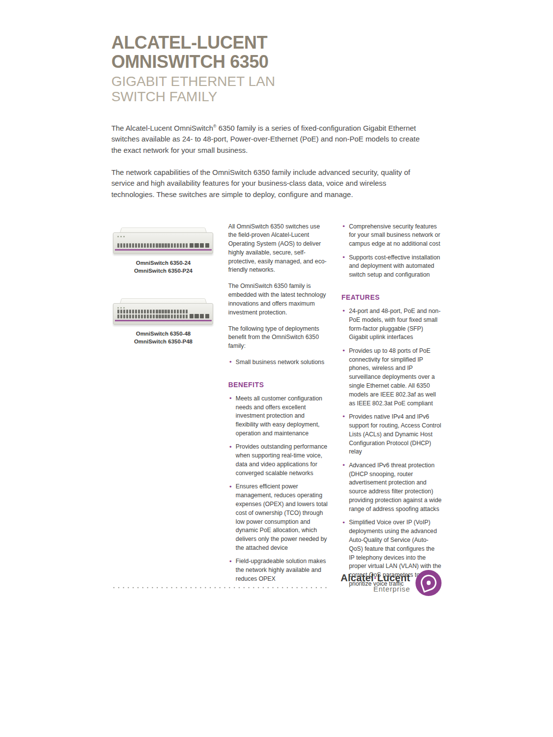ALCATEL-LUCENT
OMNISWITCH 6350 GIGABIT ETHERNET LAN
SWITCH FAMILY
The Alcatel-Lucent OmniSwitch® 6350 family is a series of fixed-configuration Gigabit Ethernet switches available as 24- to 48-port, Power-over-Ethernet (PoE) and non-PoE models to create the exact network for your small business.
The network capabilities of the OmniSwitch 6350 family include advanced security, quality of service and high availability features for your business-class data, voice and wireless technologies. These switches are simple to deploy, configure and manage.
OmniSwitch 6350-24
OmniSwitch 6350-P24
OmniSwitch 6350-48
OmniSwitch 6350-P48
All OmniSwitch 6350 switches use the field-proven Alcatel-Lucent Operating System (AOS) to deliver highly available, secure, self-protective, easily managed, and eco-friendly networks.
The OmniSwitch 6350 family is embedded with the latest technology innovations and offers maximum investment protection.
The following type of deployments benefit from the OmniSwitch 6350 family:
Small business network solutions
Benefits
Meets all customer configuration needs and offers excellent investment protection and flexibility with easy deployment, operation and maintenance
Provides outstanding performance when supporting real-time voice, data and video applications for converged scalable networks
Ensures efficient power management, reduces operating expenses (OPEX) and lowers total cost of ownership (TCO) through low power consumption and dynamic PoE allocation, which delivers only the power needed by the attached device
Field-upgradeable solution makes the network highly available and reduces OPEX
Comprehensive security features for your small business network or campus edge at no additional cost
Supports cost-effective installation and deployment with automated switch setup and configuration
Features
24-port and 48-port, PoE and non-PoE models, with four fixed small form-factor pluggable (SFP) Gigabit uplink interfaces
Provides up to 48 ports of PoE connectivity for simplified IP phones, wireless and IP surveillance deployments over a single Ethernet cable. All 6350 models are IEEE 802.3af as well as IEEE 802.3at PoE compliant
Provides native IPv4 and IPv6 support for routing, Access Control Lists (ACLs) and Dynamic Host Configuration Protocol (DHCP) relay
Advanced IPv6 threat protection (DHCP snooping, router advertisement protection and source address filter protection) providing protection against a wide range of address spoofing attacks
Simplified Voice over IP (VoIP) deployments using the advanced Auto-Quality of Service (Auto-QoS) feature that configures the IP telephony devices into the proper virtual LAN (VLAN) with the correct QoS parameters to prioritize voice traffic
Alcatel·Lucent
Enterprise